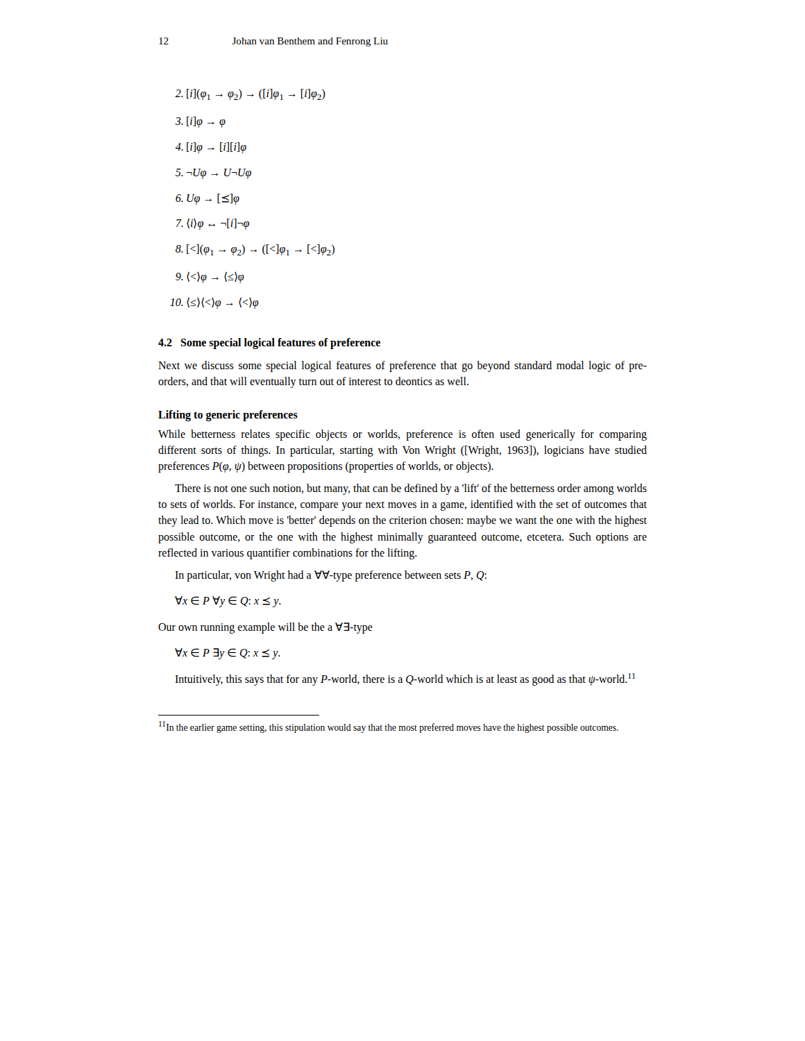12 Johan van Benthem and Fenrong Liu
2.[i](φ1 → φ2) → ([i]φ1 → [i]φ2)
3.[i]φ → φ
4.[i]φ → [i][i]φ
5.¬Uφ → U¬Uφ
6. Uφ → [⪯]φ
7.⟨i⟩φ ↔ ¬[i]¬φ
8.[<](φ1 → φ2) → ([<]φ1 → [<]φ2)
9.⟨<⟩φ → ⟨≤⟩φ
10.⟨≤⟩⟨<⟩φ → ⟨<⟩φ
4.2 Some special logical features of preference
Next we discuss some special logical features of preference that go beyond standard modal logic of pre-orders, and that will eventually turn out of interest to deontics as well.
Lifting to generic preferences
While betterness relates specific objects or worlds, preference is often used generically for comparing different sorts of things. In particular, starting with Von Wright ([Wright, 1963]), logicians have studied preferences P(φ, ψ) between propositions (properties of worlds, or objects).
There is not one such notion, but many, that can be defined by a 'lift' of the betterness order among worlds to sets of worlds. For instance, compare your next moves in a game, identified with the set of outcomes that they lead to. Which move is 'better' depends on the criterion chosen: maybe we want the one with the highest possible outcome, or the one with the highest minimally guaranteed outcome, etcetera. Such options are reflected in various quantifier combinations for the lifting.
In particular, von Wright had a ∀∀-type preference between sets P, Q:
∀x ∈ P ∀y ∈ Q: x ⪯ y.
Our own running example will be the a ∀∃-type
∀x ∈ P ∃y ∈ Q: x ⪯ y.
Intuitively, this says that for any P-world, there is a Q-world which is at least as good as that ψ-world.11
11In the earlier game setting, this stipulation would say that the most preferred moves have the highest possible outcomes.